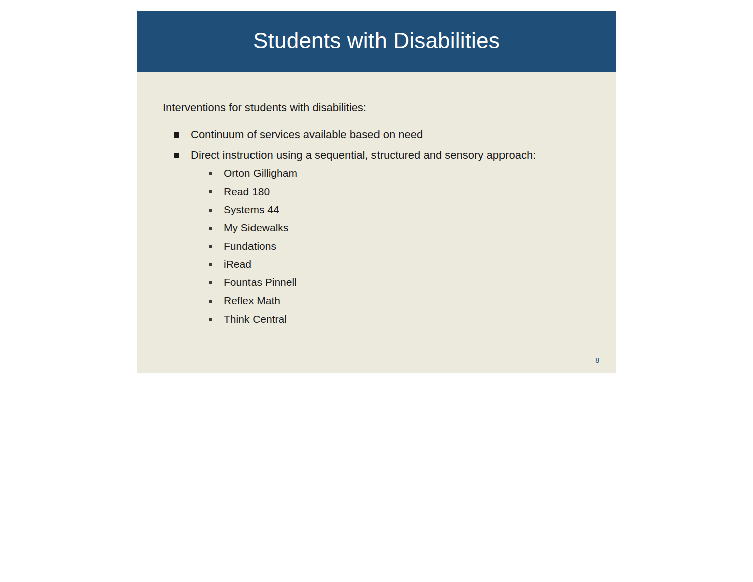Students with Disabilities
Interventions for students with disabilities:
Continuum of services available based on need
Direct instruction using a sequential, structured and sensory approach:
Orton Gilligham
Read 180
Systems 44
My Sidewalks
Fundations
iRead
Fountas Pinnell
Reflex Math
Think Central
8